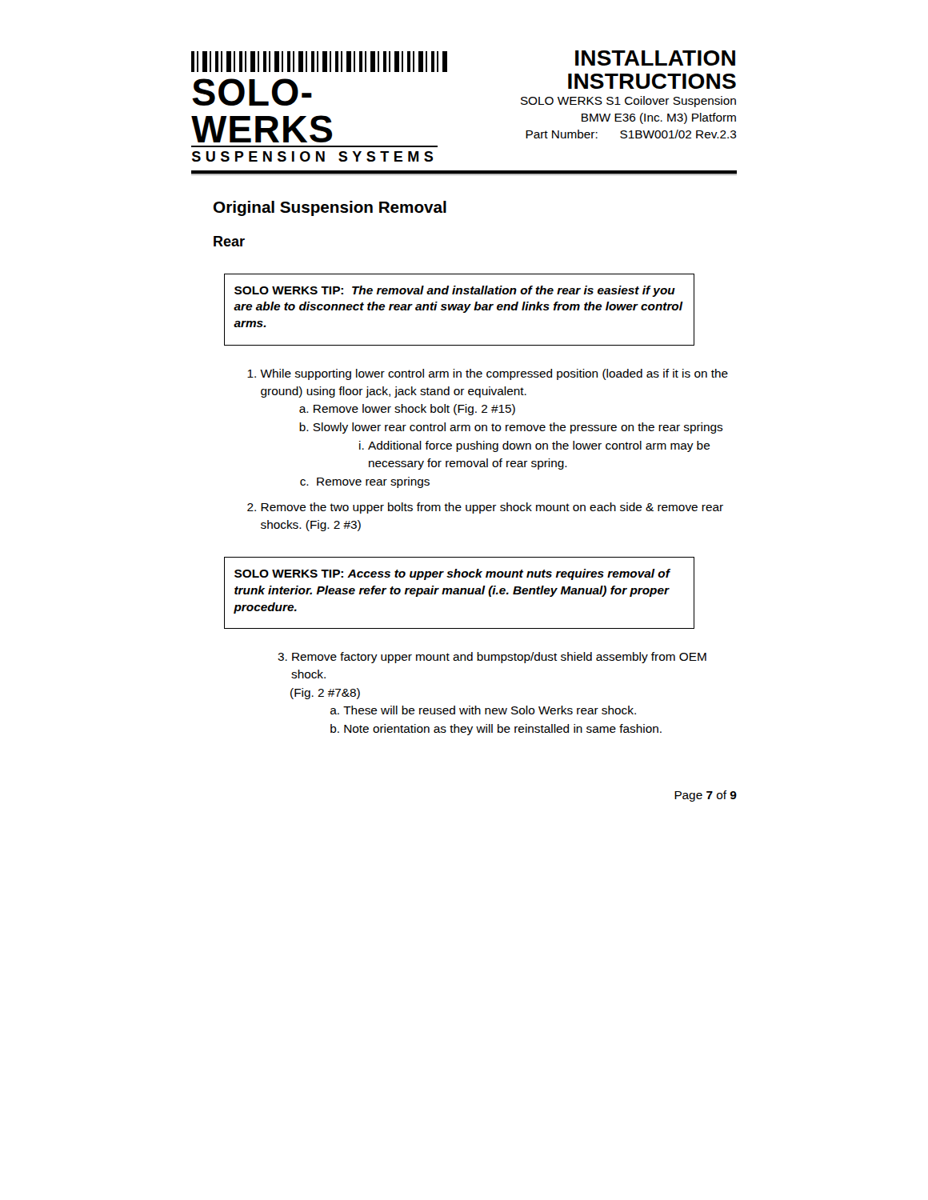SOLO-WERKS
SUSPENSION SYSTEMS
INSTALLATION INSTRUCTIONS
SOLO WERKS S1 Coilover Suspension
BMW E36 (Inc. M3) Platform
Part Number: S1BW001/02 Rev.2.3
Original Suspension Removal
Rear
SOLO WERKS TIP: The removal and installation of the rear is easiest if you are able to disconnect the rear anti sway bar end links from the lower control arms.
While supporting lower control arm in the compressed position (loaded as if it is on the ground) using floor jack, jack stand or equivalent.
Remove lower shock bolt (Fig. 2 #15)
Slowly lower rear control arm on to remove the pressure on the rear springs
Additional force pushing down on the lower control arm may be necessary for removal of rear spring.
Remove rear springs
Remove the two upper bolts from the upper shock mount on each side & remove rear shocks. (Fig. 2 #3)
SOLO WERKS TIP: Access to upper shock mount nuts requires removal of trunk interior. Please refer to repair manual (i.e. Bentley Manual) for proper procedure.
Remove factory upper mount and bumpstop/dust shield assembly from OEM shock. (Fig. 2 #7&8)
These will be reused with new Solo Werks rear shock.
Note orientation as they will be reinstalled in same fashion.
Page 7 of 9